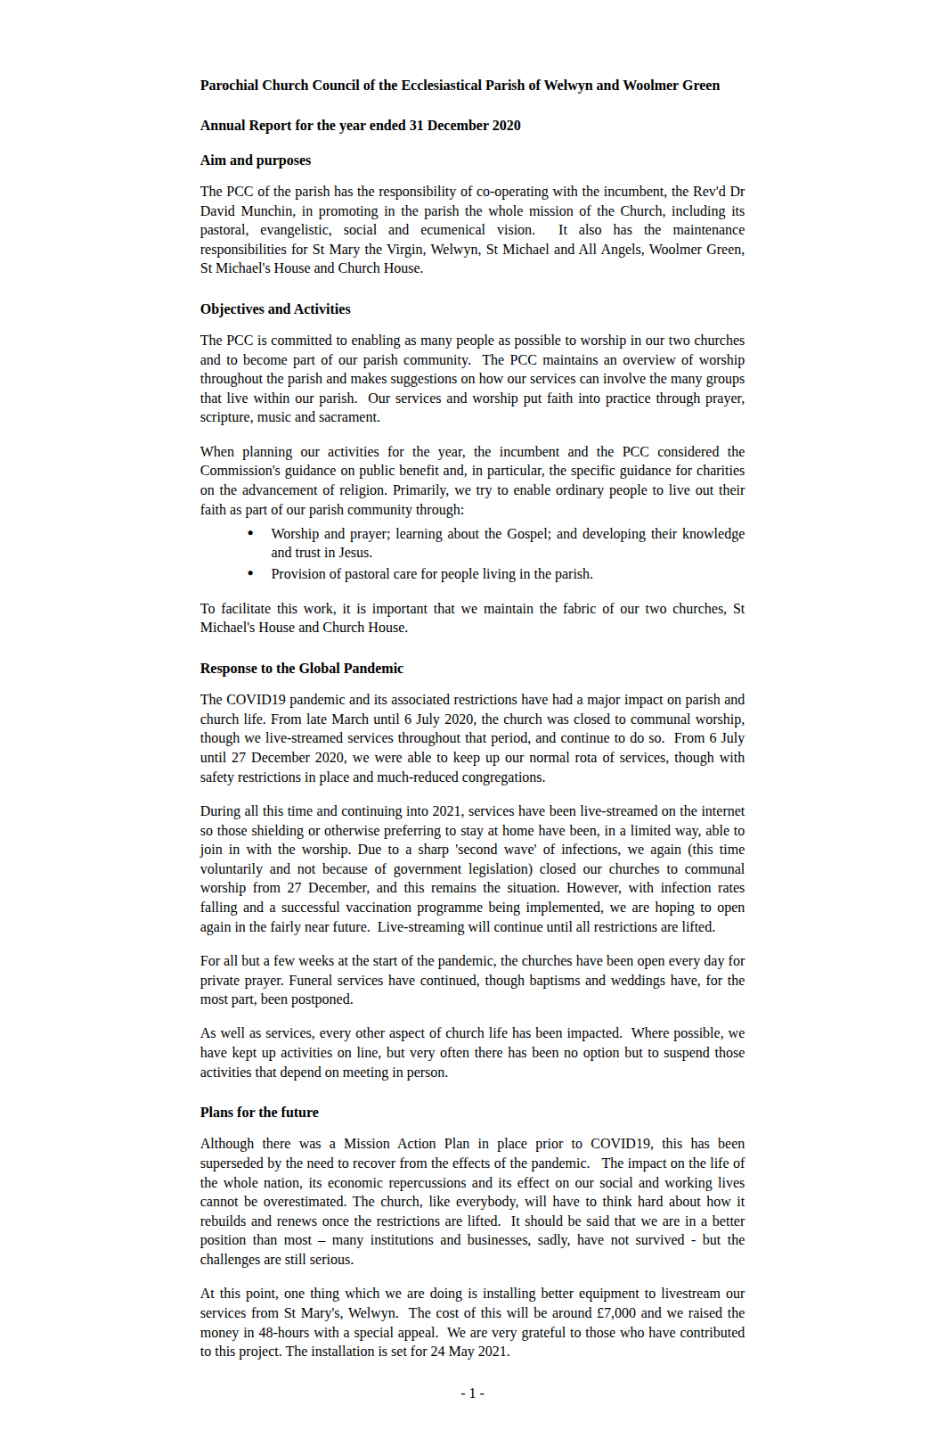Parochial Church Council of the Ecclesiastical Parish of Welwyn and Woolmer Green
Annual Report for the year ended 31 December 2020
Aim and purposes
The PCC of the parish has the responsibility of co-operating with the incumbent, the Rev'd Dr David Munchin, in promoting in the parish the whole mission of the Church, including its pastoral, evangelistic, social and ecumenical vision. It also has the maintenance responsibilities for St Mary the Virgin, Welwyn, St Michael and All Angels, Woolmer Green, St Michael's House and Church House.
Objectives and Activities
The PCC is committed to enabling as many people as possible to worship in our two churches and to become part of our parish community. The PCC maintains an overview of worship throughout the parish and makes suggestions on how our services can involve the many groups that live within our parish. Our services and worship put faith into practice through prayer, scripture, music and sacrament.
When planning our activities for the year, the incumbent and the PCC considered the Commission's guidance on public benefit and, in particular, the specific guidance for charities on the advancement of religion. Primarily, we try to enable ordinary people to live out their faith as part of our parish community through:
Worship and prayer; learning about the Gospel; and developing their knowledge and trust in Jesus.
Provision of pastoral care for people living in the parish.
To facilitate this work, it is important that we maintain the fabric of our two churches, St Michael's House and Church House.
Response to the Global Pandemic
The COVID19 pandemic and its associated restrictions have had a major impact on parish and church life. From late March until 6 July 2020, the church was closed to communal worship, though we live-streamed services throughout that period, and continue to do so. From 6 July until 27 December 2020, we were able to keep up our normal rota of services, though with safety restrictions in place and much-reduced congregations.
During all this time and continuing into 2021, services have been live-streamed on the internet so those shielding or otherwise preferring to stay at home have been, in a limited way, able to join in with the worship. Due to a sharp 'second wave' of infections, we again (this time voluntarily and not because of government legislation) closed our churches to communal worship from 27 December, and this remains the situation. However, with infection rates falling and a successful vaccination programme being implemented, we are hoping to open again in the fairly near future. Live-streaming will continue until all restrictions are lifted.
For all but a few weeks at the start of the pandemic, the churches have been open every day for private prayer. Funeral services have continued, though baptisms and weddings have, for the most part, been postponed.
As well as services, every other aspect of church life has been impacted. Where possible, we have kept up activities on line, but very often there has been no option but to suspend those activities that depend on meeting in person.
Plans for the future
Although there was a Mission Action Plan in place prior to COVID19, this has been superseded by the need to recover from the effects of the pandemic. The impact on the life of the whole nation, its economic repercussions and its effect on our social and working lives cannot be overestimated. The church, like everybody, will have to think hard about how it rebuilds and renews once the restrictions are lifted. It should be said that we are in a better position than most – many institutions and businesses, sadly, have not survived - but the challenges are still serious.
At this point, one thing which we are doing is installing better equipment to livestream our services from St Mary's, Welwyn. The cost of this will be around £7,000 and we raised the money in 48-hours with a special appeal. We are very grateful to those who have contributed to this project. The installation is set for 24 May 2021.
- 1 -